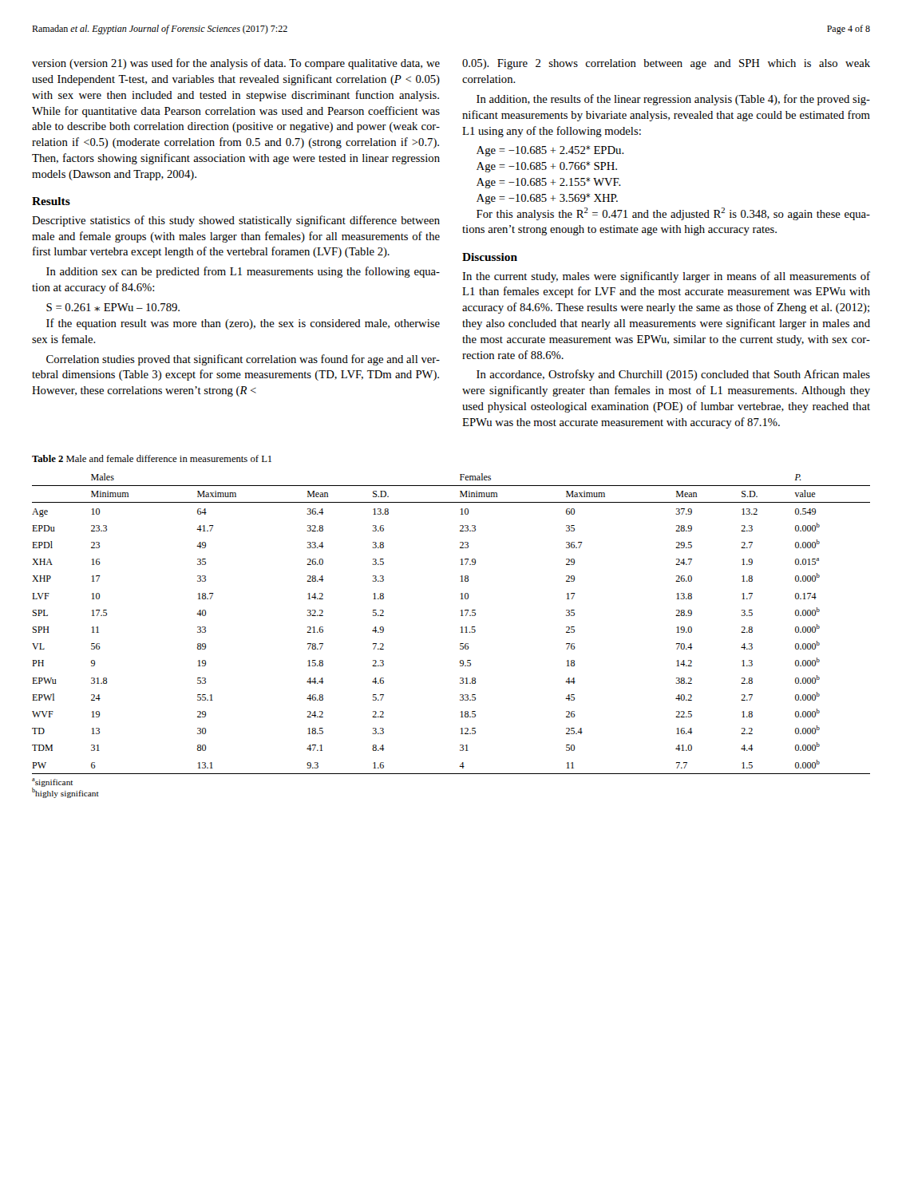Ramadan et al. Egyptian Journal of Forensic Sciences (2017) 7:22
Page 4 of 8
version (version 21) was used for the analysis of data. To compare qualitative data, we used Independent T-test, and variables that revealed significant correlation (P < 0.05) with sex were then included and tested in stepwise discriminant function analysis. While for quantitative data Pearson correlation was used and Pearson coefficient was able to describe both correlation direction (positive or negative) and power (weak correlation if <0.5) (moderate correlation from 0.5 and 0.7) (strong correlation if >0.7). Then, factors showing significant association with age were tested in linear regression models (Dawson and Trapp, 2004).
Results
Descriptive statistics of this study showed statistically significant difference between male and female groups (with males larger than females) for all measurements of the first lumbar vertebra except length of the vertebral foramen (LVF) (Table 2).
In addition sex can be predicted from L1 measurements using the following equation at accuracy of 84.6%:
S = 0.261 ⁎ EPWu – 10.789.
If the equation result was more than (zero), the sex is considered male, otherwise sex is female.
Correlation studies proved that significant correlation was found for age and all vertebral dimensions (Table 3) except for some measurements (TD, LVF, TDm and PW). However, these correlations weren’t strong (R <
0.05). Figure 2 shows correlation between age and SPH which is also weak correlation.
In addition, the results of the linear regression analysis (Table 4), for the proved significant measurements by bivariate analysis, revealed that age could be estimated from L1 using any of the following models:
Age = −10.685 + 2.452⁎ EPDu.
Age = −10.685 + 0.766⁎ SPH.
Age = −10.685 + 2.155⁎ WVF.
Age = −10.685 + 3.569⁎ XHP.
For this analysis the R2 = 0.471 and the adjusted R2 is 0.348, so again these equations aren’t strong enough to estimate age with high accuracy rates.
Discussion
In the current study, males were significantly larger in means of all measurements of L1 than females except for LVF and the most accurate measurement was EPWu with accuracy of 84.6%. These results were nearly the same as those of Zheng et al. (2012); they also concluded that nearly all measurements were significant larger in males and the most accurate measurement was EPWu, similar to the current study, with sex correction rate of 88.6%.
In accordance, Ostrofsky and Churchill (2015) concluded that South African males were significantly greater than females in most of L1 measurements. Although they used physical osteological examination (POE) of lumbar vertebrae, they reached that EPWu was the most accurate measurement with accuracy of 87.1%.
Table 2 Male and female difference in measurements of L1
| | Males | | Females | P. |
| --- | --- | --- | --- | --- |
| | Minimum | Maximum | Mean | S.D. | | Minimum | Maximum | Mean | S.D. | value |
| Age | 10 | 64 | 36.4 | 13.8 | | 10 | 60 | 37.9 | 13.2 | 0.549 |
| EPDu | 23.3 | 41.7 | 32.8 | 3.6 | | 23.3 | 35 | 28.9 | 2.3 | 0.000 b |
| EPDl | 23 | 49 | 33.4 | 3.8 | | 23 | 36.7 | 29.5 | 2.7 | 0.000 b |
| XHA | 16 | 35 | 26.0 | 3.5 | | 17.9 | 29 | 24.7 | 1.9 | 0.015 a |
| XHP | 17 | 33 | 28.4 | 3.3 | | 18 | 29 | 26.0 | 1.8 | 0.000 b |
| LVF | 10 | 18.7 | 14.2 | 1.8 | | 10 | 17 | 13.8 | 1.7 | 0.174 |
| SPL | 17.5 | 40 | 32.2 | 5.2 | | 17.5 | 35 | 28.9 | 3.5 | 0.000 b |
| SPH | 11 | 33 | 21.6 | 4.9 | | 11.5 | 25 | 19.0 | 2.8 | 0.000 b |
| VL | 56 | 89 | 78.7 | 7.2 | | 56 | 76 | 70.4 | 4.3 | 0.000 b |
| PH | 9 | 19 | 15.8 | 2.3 | | 9.5 | 18 | 14.2 | 1.3 | 0.000 b |
| EPWu | 31.8 | 53 | 44.4 | 4.6 | | 31.8 | 44 | 38.2 | 2.8 | 0.000 b |
| EPWl | 24 | 55.1 | 46.8 | 5.7 | | 33.5 | 45 | 40.2 | 2.7 | 0.000 b |
| WVF | 19 | 29 | 24.2 | 2.2 | | 18.5 | 26 | 22.5 | 1.8 | 0.000 b |
| TD | 13 | 30 | 18.5 | 3.3 | | 12.5 | 25.4 | 16.4 | 2.2 | 0.000 b |
| TDM | 31 | 80 | 47.1 | 8.4 | | 31 | 50 | 41.0 | 4.4 | 0.000 b |
| PW | 6 | 13.1 | 9.3 | 1.6 | | 4 | 11 | 7.7 | 1.5 | 0.000 b |
asignificant
bhighly significant